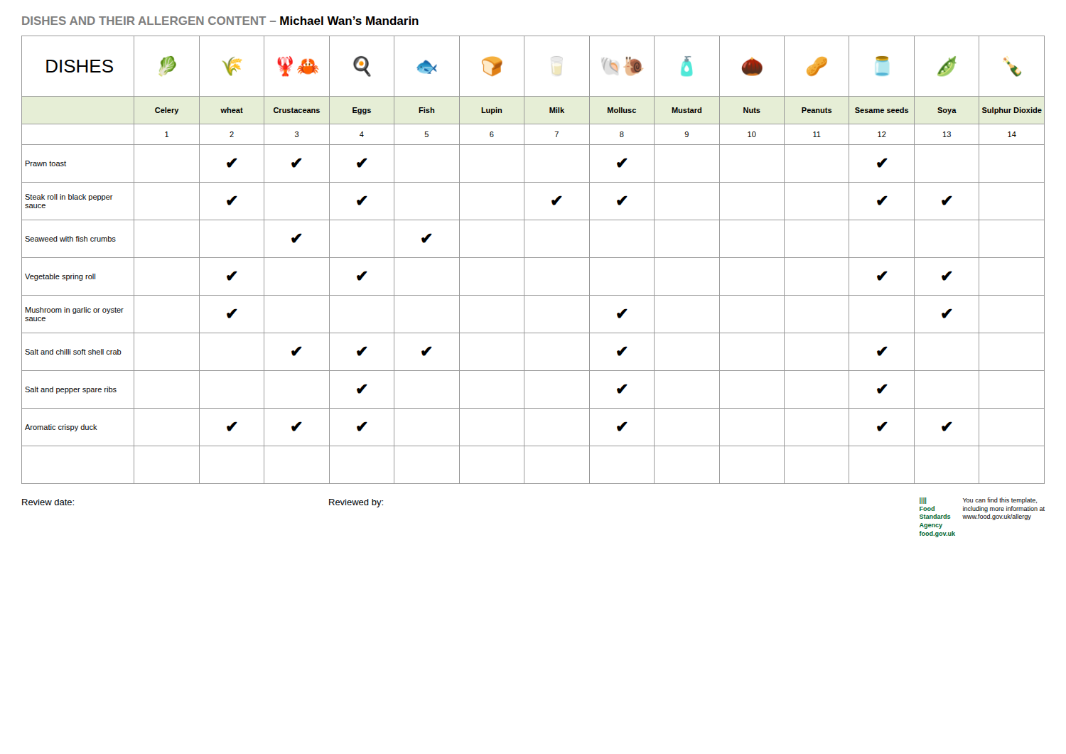DISHES AND THEIR ALLERGEN CONTENT – Michael Wan’s Mandarin
| DISHES | 🥬 | 🌾 | 🦞🦀 | 🍳 | 🐟 | 🍞 | 🥛 | 🐚🐌 | 🧴 | 🌰 | 🥜 | 🫙 | 🫛 | 🍾 |
| | Celery | wheat | Crustaceans | Eggs | Fish | Lupin | Milk | Mollusc | Mustard | Nuts | Peanuts | Sesame seeds | Soya | Sulphur Dioxide |
| | 1 | 2 | 3 | 4 | 5 | 6 | 7 | 8 | 9 | 10 | 11 | 12 | 13 | 14 |
| Prawn toast | | ✔ | ✔ | ✔ | | | | ✔ | | | | ✔ | | |
| Steak roll in black pepper sauce | | ✔ | | ✔ | | | ✔ | ✔ | | | | ✔ | ✔ | |
| Seaweed with fish crumbs | | | ✔ | | ✔ | | | | | | | | | |
| Vegetable spring roll | | ✔ | | ✔ | | | | | | | | ✔ | ✔ | |
| Mushroom in garlic or oyster sauce | | ✔ | | | | | | ✔ | | | | | ✔ | |
| Salt and chilli soft shell crab | | | ✔ | ✔ | ✔ | | | ✔ | | | | ✔ | | |
| Salt and pepper spare ribs | | | | ✔ | | | | ✔ | | | | ✔ | | |
| Aromatic crispy duck | | ✔ | ✔ | ✔ | | | | ✔ | | | | ✔ | ✔ | |
Review date:
Reviewed by:
||||
Food
Standards
Agency
food.gov.uk You can find this template,
including more information at
www.food.gov.uk/allergy